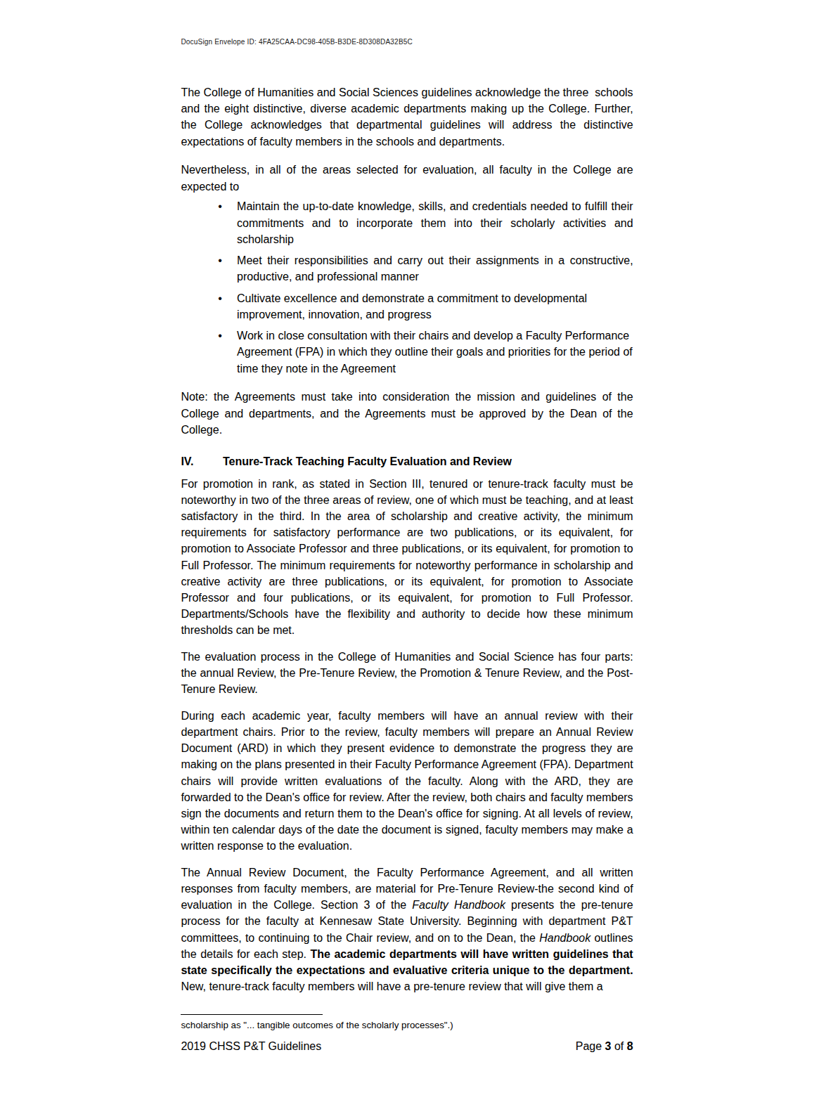DocuSign Envelope ID: 4FA25CAA-DC98-405B-B3DE-8D308DA32B5C
The College of Humanities and Social Sciences guidelines acknowledge the three schools and the eight distinctive, diverse academic departments making up the College. Further, the College acknowledges that departmental guidelines will address the distinctive expectations of faculty members in the schools and departments.
Nevertheless, in all of the areas selected for evaluation, all faculty in the College are expected to
Maintain the up-to-date knowledge, skills, and credentials needed to fulfill their commitments and to incorporate them into their scholarly activities and scholarship
Meet their responsibilities and carry out their assignments in a constructive, productive, and professional manner
Cultivate excellence and demonstrate a commitment to developmental improvement, innovation, and progress
Work in close consultation with their chairs and develop a Faculty Performance Agreement (FPA) in which they outline their goals and priorities for the period of time they note in the Agreement
Note: the Agreements must take into consideration the mission and guidelines of the College and departments, and the Agreements must be approved by the Dean of the College.
IV. Tenure-Track Teaching Faculty Evaluation and Review
For promotion in rank, as stated in Section III, tenured or tenure-track faculty must be noteworthy in two of the three areas of review, one of which must be teaching, and at least satisfactory in the third. In the area of scholarship and creative activity, the minimum requirements for satisfactory performance are two publications, or its equivalent, for promotion to Associate Professor and three publications, or its equivalent, for promotion to Full Professor. The minimum requirements for noteworthy performance in scholarship and creative activity are three publications, or its equivalent, for promotion to Associate Professor and four publications, or its equivalent, for promotion to Full Professor. Departments/Schools have the flexibility and authority to decide how these minimum thresholds can be met.
The evaluation process in the College of Humanities and Social Science has four parts: the annual Review, the Pre-Tenure Review, the Promotion & Tenure Review, and the Post-Tenure Review.
During each academic year, faculty members will have an annual review with their department chairs. Prior to the review, faculty members will prepare an Annual Review Document (ARD) in which they present evidence to demonstrate the progress they are making on the plans presented in their Faculty Performance Agreement (FPA). Department chairs will provide written evaluations of the faculty. Along with the ARD, they are forwarded to the Dean's office for review. After the review, both chairs and faculty members sign the documents and return them to the Dean's office for signing. At all levels of review, within ten calendar days of the date the document is signed, faculty members may make a written response to the evaluation.
The Annual Review Document, the Faculty Performance Agreement, and all written responses from faculty members, are material for Pre-Tenure Review-the second kind of evaluation in the College. Section 3 of the Faculty Handbook presents the pre-tenure process for the faculty at Kennesaw State University. Beginning with department P&T committees, to continuing to the Chair review, and on to the Dean, the Handbook outlines the details for each step. The academic departments will have written guidelines that state specifically the expectations and evaluative criteria unique to the department. New, tenure-track faculty members will have a pre-tenure review that will give them a
scholarship as "... tangible outcomes of the scholarly processes".)
2019 CHSS P&T Guidelines
Page 3 of 8